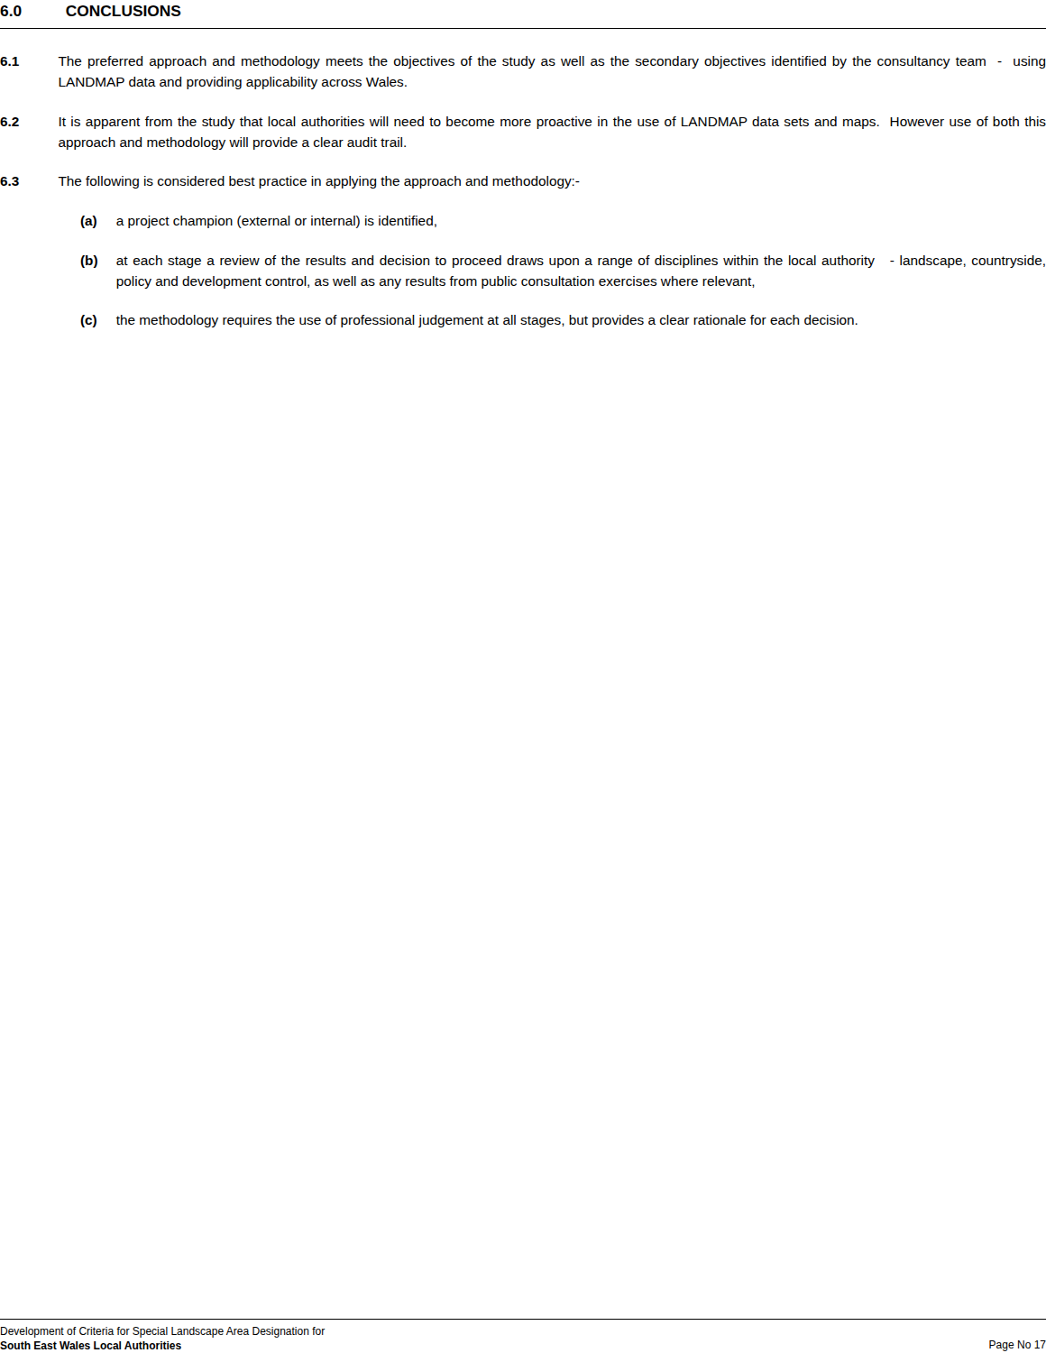6.0
CONCLUSIONS
6.1
The preferred approach and methodology meets the objectives of the study as well as the secondary objectives identified by the consultancy team - using LANDMAP data and providing applicability across Wales.
6.2
It is apparent from the study that local authorities will need to become more proactive in the use of LANDMAP data sets and maps. However use of both this approach and methodology will provide a clear audit trail.
6.3
The following is considered best practice in applying the approach and methodology:-
(a)
a project champion (external or internal) is identified,
(b)
at each stage a review of the results and decision to proceed draws upon a range of disciplines within the local authority - landscape, countryside, policy and development control, as well as any results from public consultation exercises where relevant,
(c)
the methodology requires the use of professional judgement at all stages, but provides a clear rationale for each decision.
Development of Criteria for Special Landscape Area Designation for
South East Wales Local Authorities
Page No 17